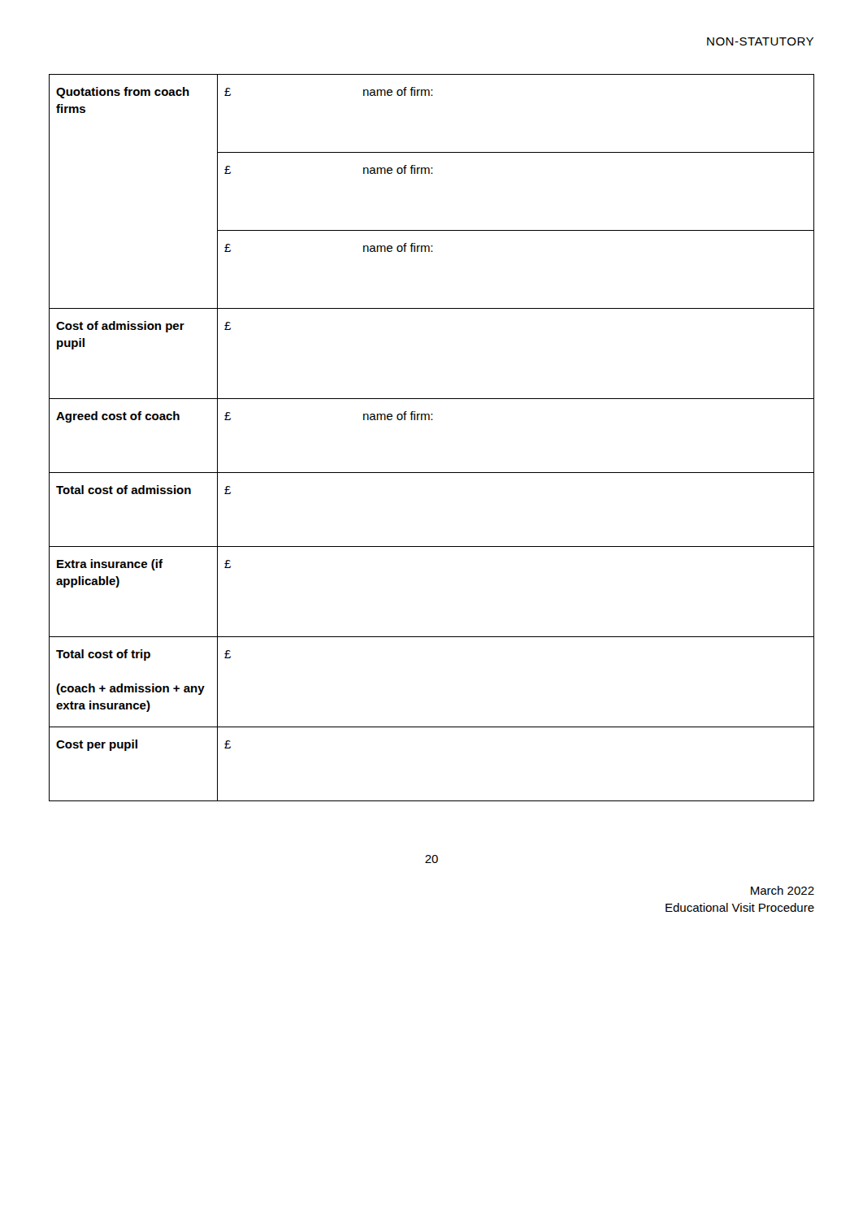NON-STATUTORY
| Quotations from coach firms | £ name of firm: |
| £ name of firm: |
| £ name of firm: |
| Cost of admission per pupil | £ |
| Agreed cost of coach | £ name of firm: |
| Total cost of admission | £ |
| Extra insurance (if applicable) | £ |
| Total cost of trip (coach + admission + any extra insurance) | £ |
| Cost per pupil | £ |
20
March 2022
Educational Visit Procedure